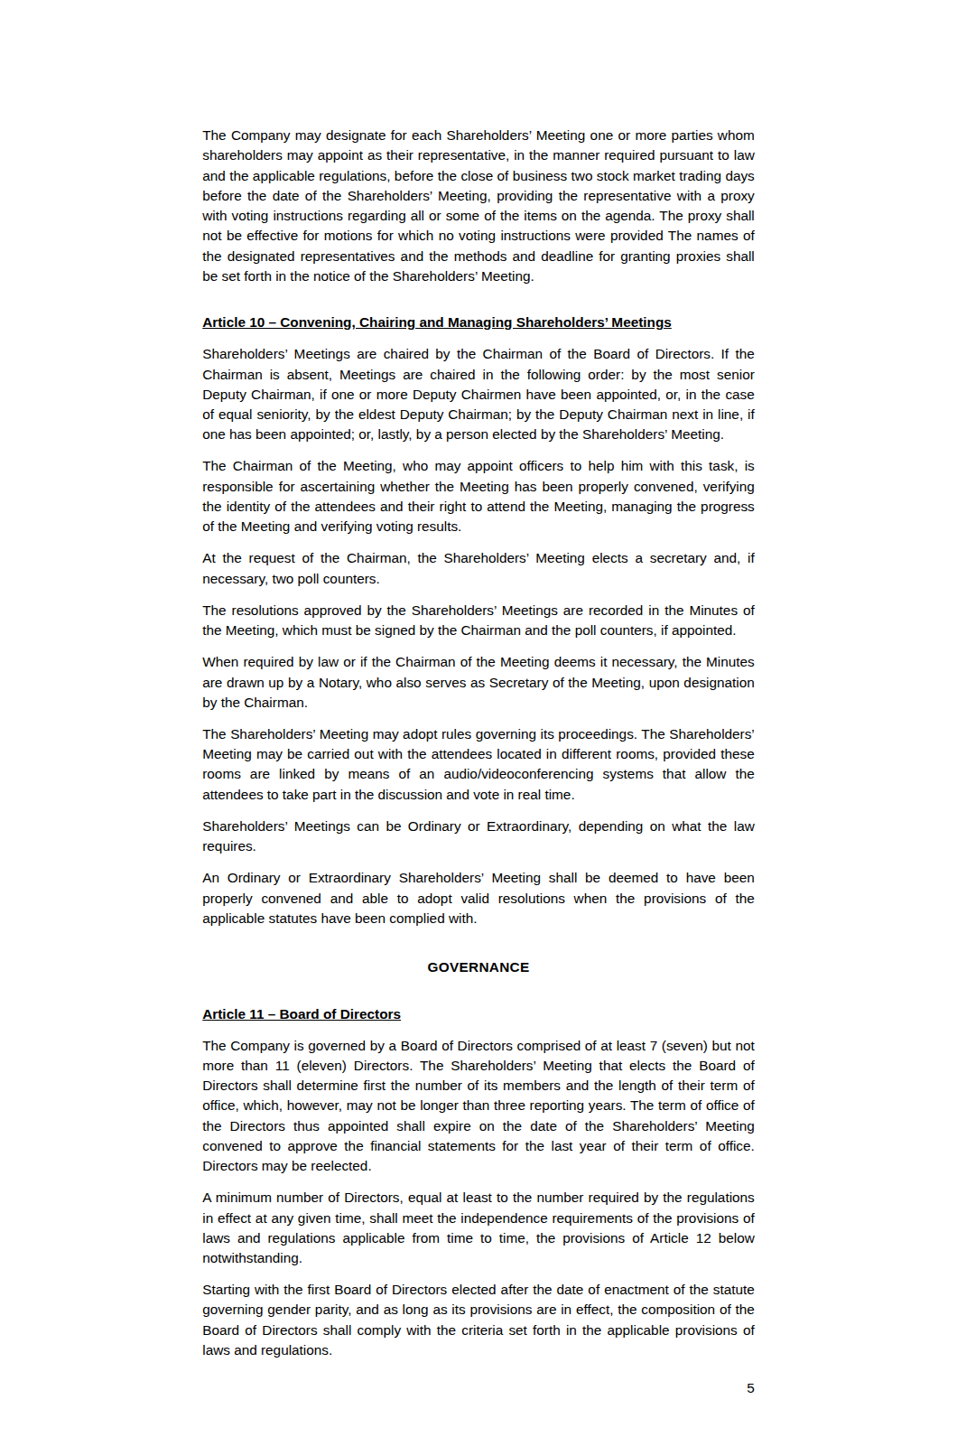The Company may designate for each Shareholders’ Meeting one or more parties whom shareholders may appoint as their representative, in the manner required pursuant to law and the applicable regulations, before the close of business two stock market trading days before the date of the Shareholders’ Meeting, providing the representative with a proxy with voting instructions regarding all or some of the items on the agenda. The proxy shall not be effective for motions for which no voting instructions were provided The names of the designated representatives and the methods and deadline for granting proxies shall be set forth in the notice of the Shareholders’ Meeting.
Article 10 – Convening, Chairing and Managing Shareholders’ Meetings
Shareholders’ Meetings are chaired by the Chairman of the Board of Directors. If the Chairman is absent, Meetings are chaired in the following order: by the most senior Deputy Chairman, if one or more Deputy Chairmen have been appointed, or, in the case of equal seniority, by the eldest Deputy Chairman; by the Deputy Chairman next in line, if one has been appointed; or, lastly, by a person elected by the Shareholders’ Meeting.
The Chairman of the Meeting, who may appoint officers to help him with this task, is responsible for ascertaining whether the Meeting has been properly convened, verifying the identity of the attendees and their right to attend the Meeting, managing the progress of the Meeting and verifying voting results.
At the request of the Chairman, the Shareholders’ Meeting elects a secretary and, if necessary, two poll counters.
The resolutions approved by the Shareholders’ Meetings are recorded in the Minutes of the Meeting, which must be signed by the Chairman and the poll counters, if appointed.
When required by law or if the Chairman of the Meeting deems it necessary, the Minutes are drawn up by a Notary, who also serves as Secretary of the Meeting, upon designation by the Chairman.
The Shareholders’ Meeting may adopt rules governing its proceedings. The Shareholders’ Meeting may be carried out with the attendees located in different rooms, provided these rooms are linked by means of an audio/videoconferencing systems that allow the attendees to take part in the discussion and vote in real time.
Shareholders’ Meetings can be Ordinary or Extraordinary, depending on what the law requires.
An Ordinary or Extraordinary Shareholders’ Meeting shall be deemed to have been properly convened and able to adopt valid resolutions when the provisions of the applicable statutes have been complied with.
GOVERNANCE
Article 11 – Board of Directors
The Company is governed by a Board of Directors comprised of at least 7 (seven) but not more than 11 (eleven) Directors. The Shareholders’ Meeting that elects the Board of Directors shall determine first the number of its members and the length of their term of office, which, however, may not be longer than three reporting years. The term of office of the Directors thus appointed shall expire on the date of the Shareholders’ Meeting convened to approve the financial statements for the last year of their term of office. Directors may be reelected.
A minimum number of Directors, equal at least to the number required by the regulations in effect at any given time, shall meet the independence requirements of the provisions of laws and regulations applicable from time to time, the provisions of Article 12 below notwithstanding.
Starting with the first Board of Directors elected after the date of enactment of the statute governing gender parity, and as long as its provisions are in effect, the composition of the Board of Directors shall comply with the criteria set forth in the applicable provisions of laws and regulations.
5